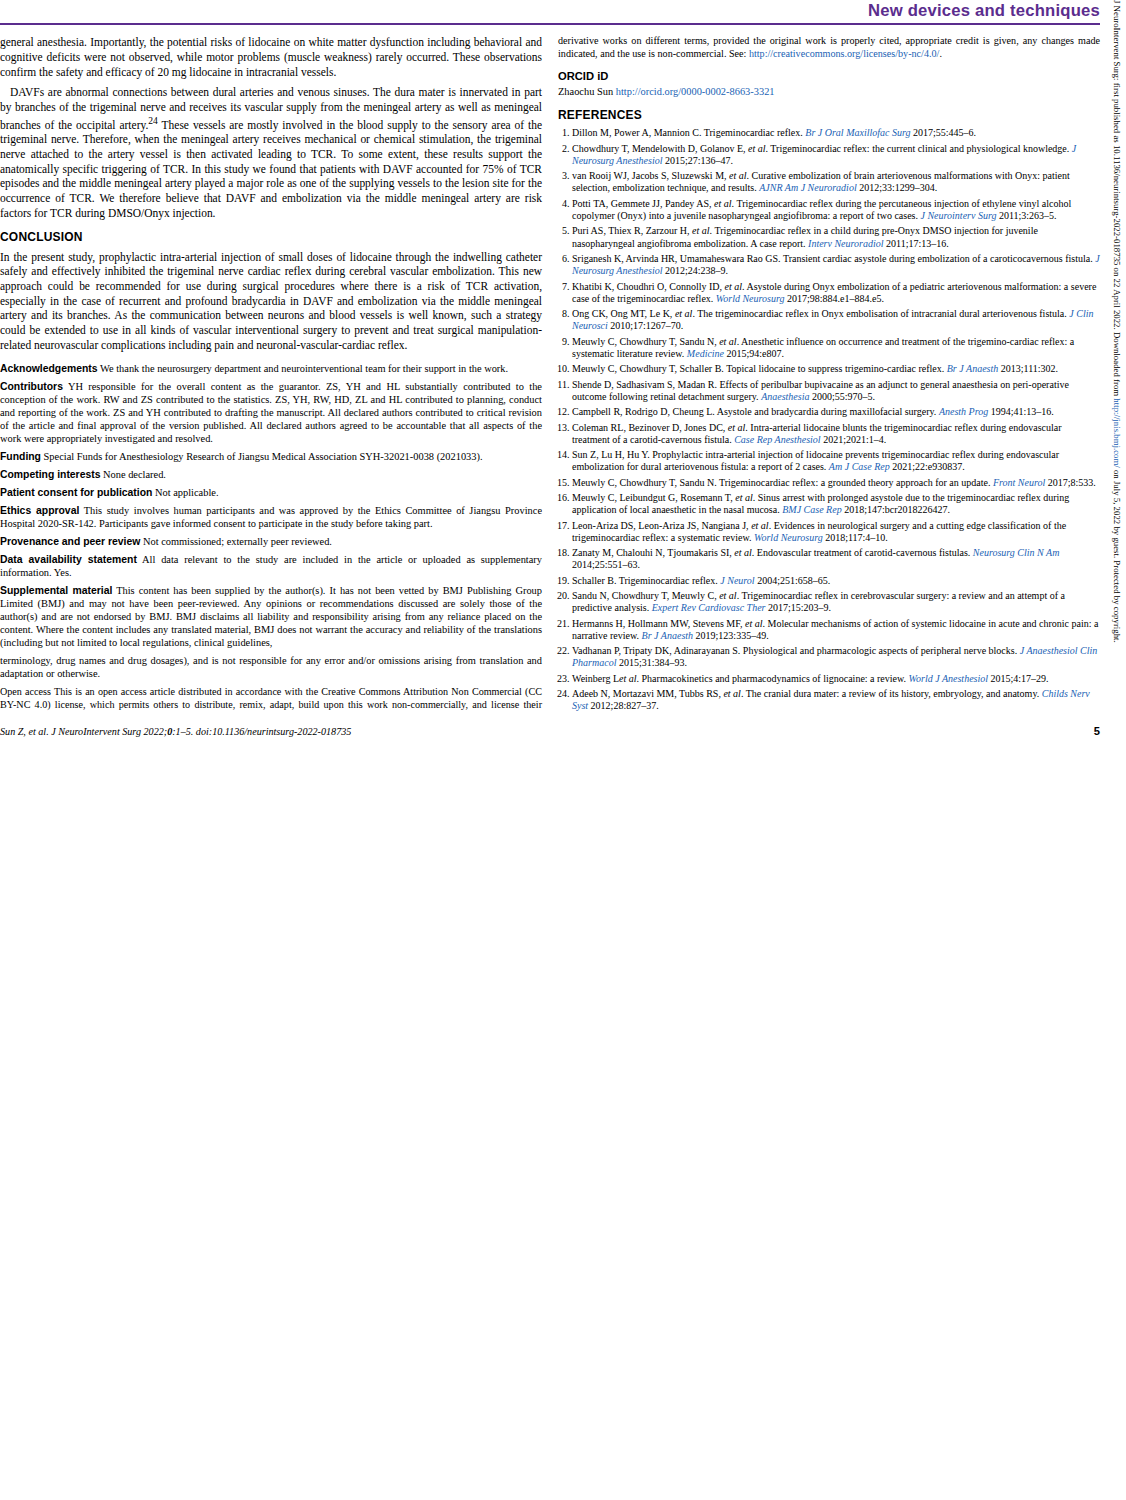J NeuroIntervent Surg: first published as 10.1136/neurintsurg-2022-018735 on 22 April 2022. Downloaded from http://jnis.bmj.com/ on July 5, 2022 by guest. Protected by copyright.
New devices and techniques
general anesthesia. Importantly, the potential risks of lidocaine on white matter dysfunction including behavioral and cognitive deficits were not observed, while motor problems (muscle weakness) rarely occurred. These observations confirm the safety and efficacy of 20 mg lidocaine in intracranial vessels.
DAVFs are abnormal connections between dural arteries and venous sinuses. The dura mater is innervated in part by branches of the trigeminal nerve and receives its vascular supply from the meningeal artery as well as meningeal branches of the occipital artery.24 These vessels are mostly involved in the blood supply to the sensory area of the trigeminal nerve. Therefore, when the meningeal artery receives mechanical or chemical stimulation, the trigeminal nerve attached to the artery vessel is then activated leading to TCR. To some extent, these results support the anatomically specific triggering of TCR. In this study we found that patients with DAVF accounted for 75% of TCR episodes and the middle meningeal artery played a major role as one of the supplying vessels to the lesion site for the occurrence of TCR. We therefore believe that DAVF and embolization via the middle meningeal artery are risk factors for TCR during DMSO/Onyx injection.
CONCLUSION
In the present study, prophylactic intra-arterial injection of small doses of lidocaine through the indwelling catheter safely and effectively inhibited the trigeminal nerve cardiac reflex during cerebral vascular embolization. This new approach could be recommended for use during surgical procedures where there is a risk of TCR activation, especially in the case of recurrent and profound bradycardia in DAVF and embolization via the middle meningeal artery and its branches. As the communication between neurons and blood vessels is well known, such a strategy could be extended to use in all kinds of vascular interventional surgery to prevent and treat surgical manipulation-related neurovascular complications including pain and neuronal-vascular-cardiac reflex.
Acknowledgements We thank the neurosurgery department and neurointerventional team for their support in the work.
Contributors YH responsible for the overall content as the guarantor. ZS, YH and HL substantially contributed to the conception of the work. RW and ZS contributed to the statistics. ZS, YH, RW, HD, ZL and HL contributed to planning, conduct and reporting of the work. ZS and YH contributed to drafting the manuscript. All declared authors contributed to critical revision of the article and final approval of the version published. All declared authors agreed to be accountable that all aspects of the work were appropriately investigated and resolved.
Funding Special Funds for Anesthesiology Research of Jiangsu Medical Association SYH-32021-0038 (2021033).
Competing interests None declared.
Patient consent for publication Not applicable.
Ethics approval This study involves human participants and was approved by the Ethics Committee of Jiangsu Province Hospital 2020-SR-142. Participants gave informed consent to participate in the study before taking part.
Provenance and peer review Not commissioned; externally peer reviewed.
Data availability statement All data relevant to the study are included in the article or uploaded as supplementary information. Yes.
Supplemental material This content has been supplied by the author(s). It has not been vetted by BMJ Publishing Group Limited (BMJ) and may not have been peer-reviewed. Any opinions or recommendations discussed are solely those of the author(s) and are not endorsed by BMJ. BMJ disclaims all liability and responsibility arising from any reliance placed on the content. Where the content includes any translated material, BMJ does not warrant the accuracy and reliability of the translations (including but not limited to local regulations, clinical guidelines,
terminology, drug names and drug dosages), and is not responsible for any error and/or omissions arising from translation and adaptation or otherwise.
Open access This is an open access article distributed in accordance with the Creative Commons Attribution Non Commercial (CC BY-NC 4.0) license, which permits others to distribute, remix, adapt, build upon this work non-commercially, and license their derivative works on different terms, provided the original work is properly cited, appropriate credit is given, any changes made indicated, and the use is non-commercial. See: http://creativecommons.org/licenses/by-nc/4.0/.
ORCID iD
Zhaochu Sun http://orcid.org/0000-0002-8663-3321
REFERENCES
Dillon M, Power A, Mannion C. Trigeminocardiac reflex. Br J Oral Maxillofac Surg 2017;55:445–6.
Chowdhury T, Mendelowith D, Golanov E, et al. Trigeminocardiac reflex: the current clinical and physiological knowledge. J Neurosurg Anesthesiol 2015;27:136–47.
van Rooij WJ, Jacobs S, Sluzewski M, et al. Curative embolization of brain arteriovenous malformations with Onyx: patient selection, embolization technique, and results. AJNR Am J Neuroradiol 2012;33:1299–304.
Potti TA, Gemmete JJ, Pandey AS, et al. Trigeminocardiac reflex during the percutaneous injection of ethylene vinyl alcohol copolymer (Onyx) into a juvenile nasopharyngeal angiofibroma: a report of two cases. J Neurointerv Surg 2011;3:263–5.
Puri AS, Thiex R, Zarzour H, et al. Trigeminocardiac reflex in a child during pre-Onyx DMSO injection for juvenile nasopharyngeal angiofibroma embolization. A case report. Interv Neuroradiol 2011;17:13–16.
Sriganesh K, Arvinda HR, Umamaheswara Rao GS. Transient cardiac asystole during embolization of a caroticocavernous fistula. J Neurosurg Anesthesiol 2012;24:238–9.
Khatibi K, Choudhri O, Connolly ID, et al. Asystole during Onyx embolization of a pediatric arteriovenous malformation: a severe case of the trigeminocardiac reflex. World Neurosurg 2017;98:884.e1–884.e5.
Ong CK, Ong MT, Le K, et al. The trigeminocardiac reflex in Onyx embolisation of intracranial dural arteriovenous fistula. J Clin Neurosci 2010;17:1267–70.
Meuwly C, Chowdhury T, Sandu N, et al. Anesthetic influence on occurrence and treatment of the trigemino-cardiac reflex: a systematic literature review. Medicine 2015;94:e807.
Meuwly C, Chowdhury T, Schaller B. Topical lidocaine to suppress trigemino-cardiac reflex. Br J Anaesth 2013;111:302.
Shende D, Sadhasivam S, Madan R. Effects of peribulbar bupivacaine as an adjunct to general anaesthesia on peri-operative outcome following retinal detachment surgery. Anaesthesia 2000;55:970–5.
Campbell R, Rodrigo D, Cheung L. Asystole and bradycardia during maxillofacial surgery. Anesth Prog 1994;41:13–16.
Coleman RL, Bezinover D, Jones DC, et al. Intra-arterial lidocaine blunts the trigeminocardiac reflex during endovascular treatment of a carotid-cavernous fistula. Case Rep Anesthesiol 2021;2021:1–4.
Sun Z, Lu H, Hu Y. Prophylactic intra-arterial injection of lidocaine prevents trigeminocardiac reflex during endovascular embolization for dural arteriovenous fistula: a report of 2 cases. Am J Case Rep 2021;22:e930837.
Meuwly C, Chowdhury T, Sandu N. Trigeminocardiac reflex: a grounded theory approach for an update. Front Neurol 2017;8:533.
Meuwly C, Leibundgut G, Rosemann T, et al. Sinus arrest with prolonged asystole due to the trigeminocardiac reflex during application of local anaesthetic in the nasal mucosa. BMJ Case Rep 2018;147:bcr2018226427.
Leon-Ariza DS, Leon-Ariza JS, Nangiana J, et al. Evidences in neurological surgery and a cutting edge classification of the trigeminocardiac reflex: a systematic review. World Neurosurg 2018;117:4–10.
Zanaty M, Chalouhi N, Tjoumakaris SI, et al. Endovascular treatment of carotid-cavernous fistulas. Neurosurg Clin N Am 2014;25:551–63.
Schaller B. Trigeminocardiac reflex. J Neurol 2004;251:658–65.
Sandu N, Chowdhury T, Meuwly C, et al. Trigeminocardiac reflex in cerebrovascular surgery: a review and an attempt of a predictive analysis. Expert Rev Cardiovasc Ther 2017;15:203–9.
Hermanns H, Hollmann MW, Stevens MF, et al. Molecular mechanisms of action of systemic lidocaine in acute and chronic pain: a narrative review. Br J Anaesth 2019;123:335–49.
Vadhanan P, Tripaty DK, Adinarayanan S. Physiological and pharmacologic aspects of peripheral nerve blocks. J Anaesthesiol Clin Pharmacol 2015;31:384–93.
Weinberg Let al. Pharmacokinetics and pharmacodynamics of lignocaine: a review. World J Anesthesiol 2015;4:17–29.
Adeeb N, Mortazavi MM, Tubbs RS, et al. The cranial dura mater: a review of its history, embryology, and anatomy. Childs Nerv Syst 2012;28:827–37.
Sun Z, et al. J NeuroIntervent Surg 2022;0:1–5. doi:10.1136/neurintsurg-2022-018735
5